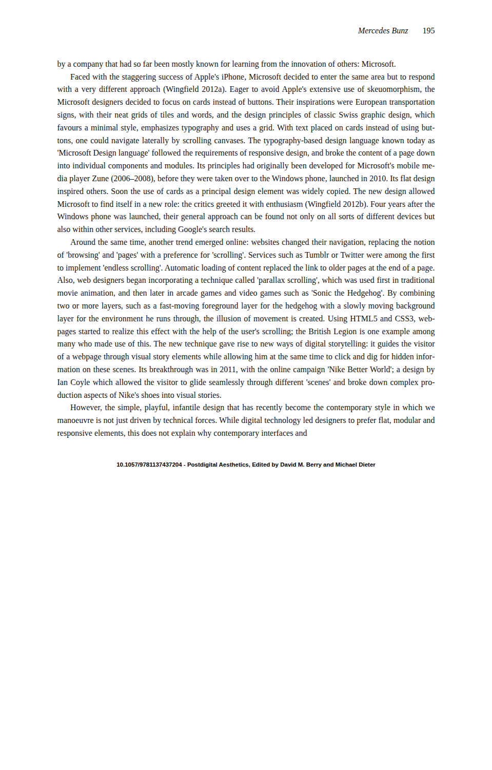Mercedes Bunz 195
by a company that had so far been mostly known for learning from the innovation of others: Microsoft.
Faced with the staggering success of Apple's iPhone, Microsoft decided to enter the same area but to respond with a very different approach (Wingfield 2012a). Eager to avoid Apple's extensive use of skeuomorphism, the Microsoft designers decided to focus on cards instead of buttons. Their inspirations were European transportation signs, with their neat grids of tiles and words, and the design principles of classic Swiss graphic design, which favours a minimal style, emphasizes typography and uses a grid. With text placed on cards instead of using buttons, one could navigate laterally by scrolling canvases. The typography-based design language known today as 'Microsoft Design language' followed the requirements of responsive design, and broke the content of a page down into individual components and modules. Its principles had originally been developed for Microsoft's mobile media player Zune (2006–2008), before they were taken over to the Windows phone, launched in 2010. Its flat design inspired others. Soon the use of cards as a principal design element was widely copied. The new design allowed Microsoft to find itself in a new role: the critics greeted it with enthusiasm (Wingfield 2012b). Four years after the Windows phone was launched, their general approach can be found not only on all sorts of different devices but also within other services, including Google's search results.
Around the same time, another trend emerged online: websites changed their navigation, replacing the notion of 'browsing' and 'pages' with a preference for 'scrolling'. Services such as Tumblr or Twitter were among the first to implement 'endless scrolling'. Automatic loading of content replaced the link to older pages at the end of a page. Also, web designers began incorporating a technique called 'parallax scrolling', which was used first in traditional movie animation, and then later in arcade games and video games such as 'Sonic the Hedgehog'. By combining two or more layers, such as a fast-moving foreground layer for the hedgehog with a slowly moving background layer for the environment he runs through, the illusion of movement is created. Using HTML5 and CSS3, webpages started to realize this effect with the help of the user's scrolling; the British Legion is one example among many who made use of this. The new technique gave rise to new ways of digital storytelling: it guides the visitor of a webpage through visual story elements while allowing him at the same time to click and dig for hidden information on these scenes. Its breakthrough was in 2011, with the online campaign 'Nike Better World'; a design by Ian Coyle which allowed the visitor to glide seamlessly through different 'scenes' and broke down complex production aspects of Nike's shoes into visual stories.
However, the simple, playful, infantile design that has recently become the contemporary style in which we manoeuvre is not just driven by technical forces. While digital technology led designers to prefer flat, modular and responsive elements, this does not explain why contemporary interfaces and
10.1057/9781137437204 - Postdigital Aesthetics, Edited by David M. Berry and Michael Dieter